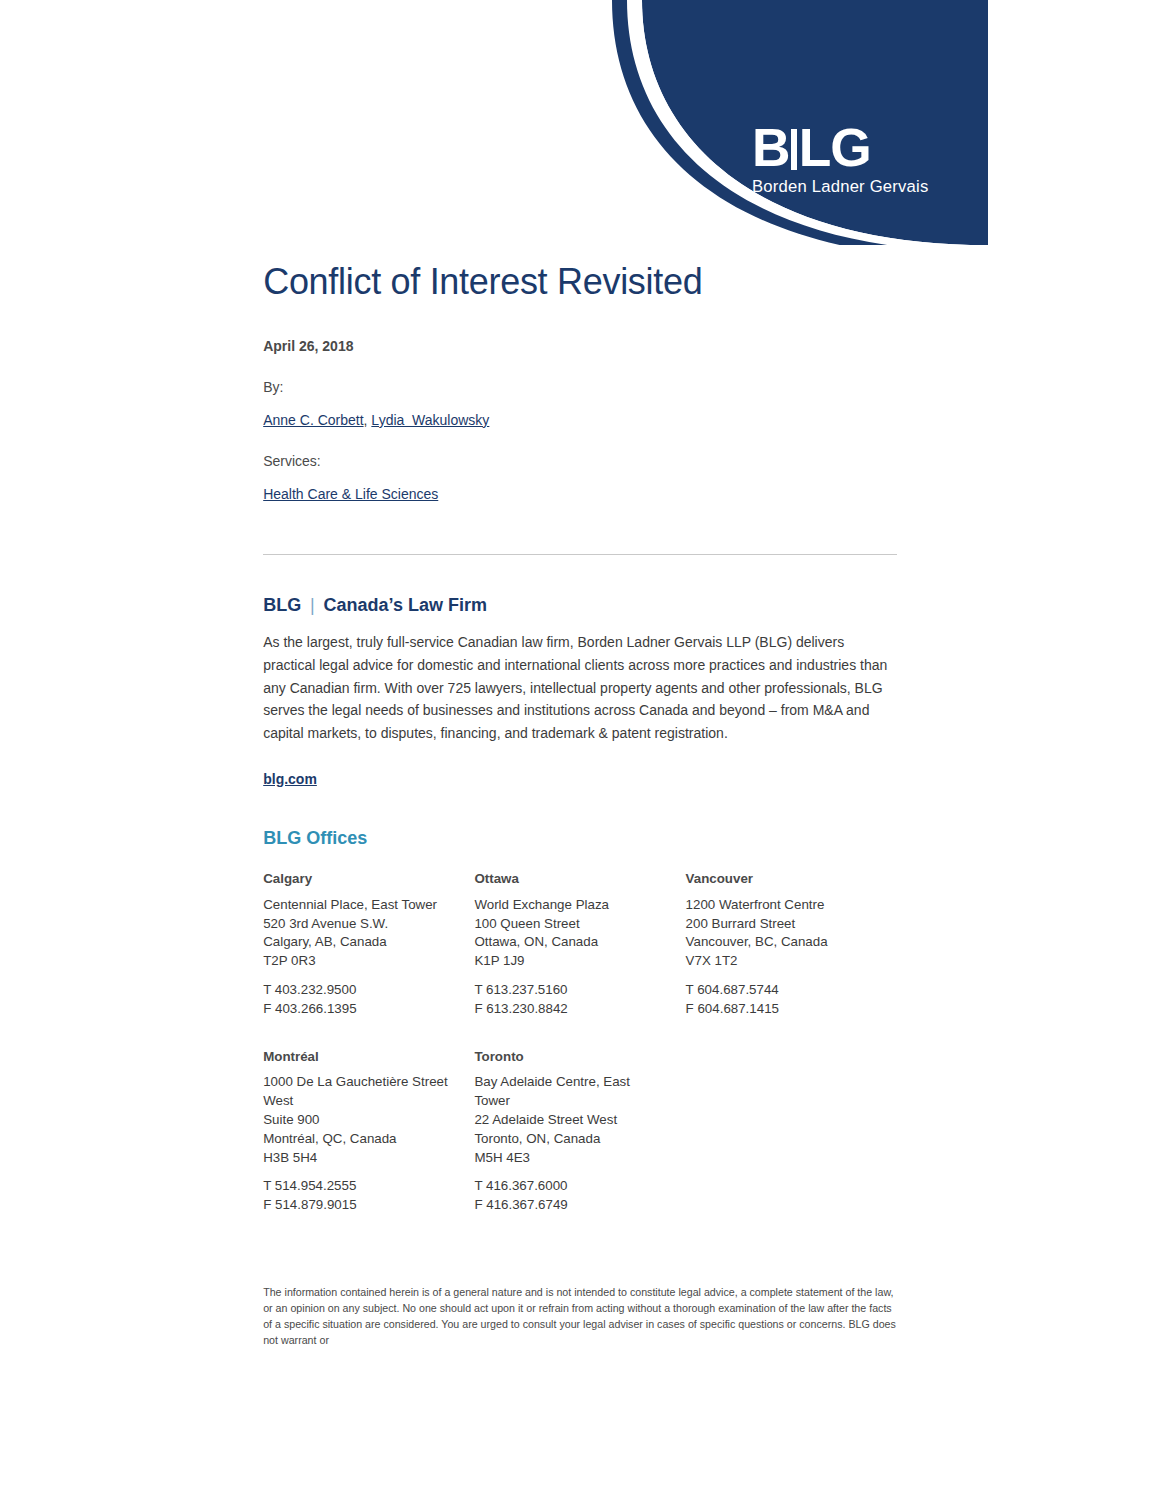B LG
Borden Ladner Gervais
Conflict of Interest Revisited
April 26, 2018
By:
Anne C. Corbett, Lydia Wakulowsky
Services:
Health Care & Life Sciences
BLG | Canada’s Law Firm
As the largest, truly full-service Canadian law firm, Borden Ladner Gervais LLP (BLG) delivers practical legal advice for domestic and international clients across more practices and industries than any Canadian firm. With over 725 lawyers, intellectual property agents and other professionals, BLG serves the legal needs of businesses and institutions across Canada and beyond – from M&A and capital markets, to disputes, financing, and trademark & patent registration.
blg.com
BLG Offices
| Calgary Centennial Place, East Tower 520 3rd Avenue S.W. Calgary, AB, Canada T2P 0R3 T 403.232.9500 F 403.266.1395 | Ottawa World Exchange Plaza 100 Queen Street Ottawa, ON, Canada K1P 1J9 T 613.237.5160 F 613.230.8842 | Vancouver 1200 Waterfront Centre 200 Burrard Street Vancouver, BC, Canada V7X 1T2 T 604.687.5744 F 604.687.1415 |
| Montréal 1000 De La Gauchetière Street West Suite 900 Montréal, QC, Canada H3B 5H4 T 514.954.2555 F 514.879.9015 | Toronto Bay Adelaide Centre, East Tower 22 Adelaide Street West Toronto, ON, Canada M5H 4E3 T 416.367.6000 F 416.367.6749 | |
The information contained herein is of a general nature and is not intended to constitute legal advice, a complete statement of the law, or an opinion on any subject. No one should act upon it or refrain from acting without a thorough examination of the law after the facts of a specific situation are considered. You are urged to consult your legal adviser in cases of specific questions or concerns. BLG does not warrant or